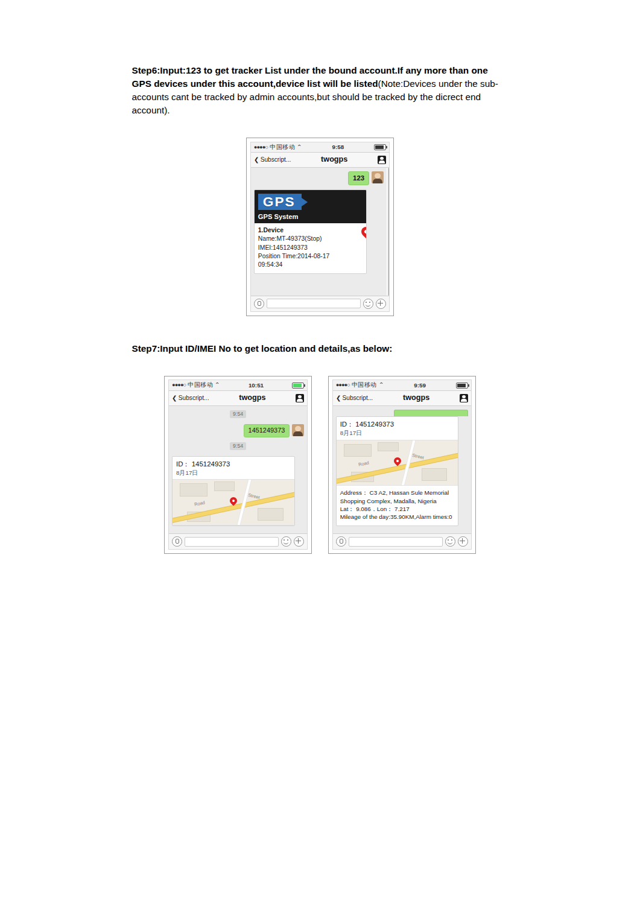Step6:Input:123 to get tracker List under the bound account.If any more than one GPS devices under this account,device list will be listed(Note:Devices under the sub-accounts cant be tracked by admin accounts,but should be tracked by the dicrect end account).
●●●●○中国移动⌃ 9:58
❮ Subscript... twogps
123
GPS
GPS System
1.Device
Name:MT-49373(Stop)
IMEI:1451249373
Position Time:2014-08-17
09:54:34
Step7:Input ID/IMEI No to get location and details,as below:
●●●●○中国移动⌃ 10:51
❮ Subscript... twogps
9:54
1451249373
9:54
ID： 1451249373
8月17日
Road
Street
●●●●○中国移动⌃ 9:59
❮ Subscript... twogps
ID： 1451249373
8月17日
Road
Street
Address： C3 A2, Hassan Sule Memorial Shopping Complex, Madalla, Nigeria
Lat： 9.086．Lon： 7.217
Mileage of the day:35.90KM,Alarm times:0